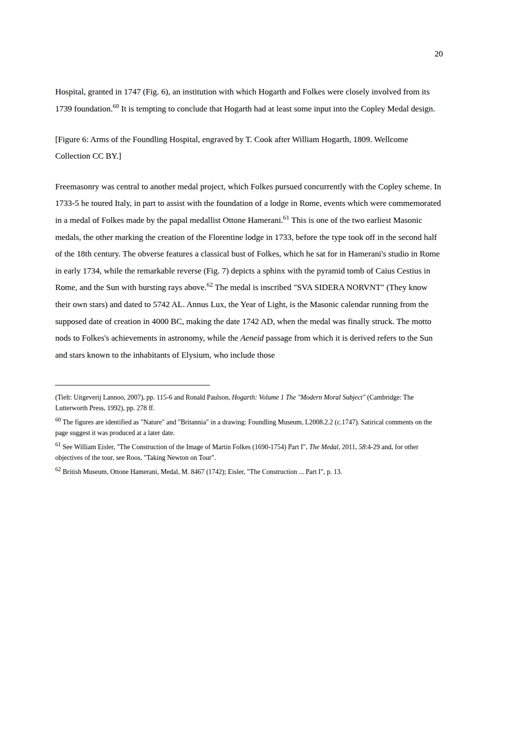20
Hospital, granted in 1747 (Fig. 6), an institution with which Hogarth and Folkes were closely involved from its 1739 foundation.60 It is tempting to conclude that Hogarth had at least some input into the Copley Medal design.
[Figure 6: Arms of the Foundling Hospital, engraved by T. Cook after William Hogarth, 1809. Wellcome Collection CC BY.]
Freemasonry was central to another medal project, which Folkes pursued concurrently with the Copley scheme. In 1733-5 he toured Italy, in part to assist with the foundation of a lodge in Rome, events which were commemorated in a medal of Folkes made by the papal medallist Ottone Hamerani.61 This is one of the two earliest Masonic medals, the other marking the creation of the Florentine lodge in 1733, before the type took off in the second half of the 18th century. The obverse features a classical bust of Folkes, which he sat for in Hamerani's studio in Rome in early 1734, while the remarkable reverse (Fig. 7) depicts a sphinx with the pyramid tomb of Caius Cestius in Rome, and the Sun with bursting rays above.62 The medal is inscribed "SVA SIDERA NORVNT" (They know their own stars) and dated to 5742 AL. Annus Lux, the Year of Light, is the Masonic calendar running from the supposed date of creation in 4000 BC, making the date 1742 AD, when the medal was finally struck. The motto nods to Folkes's achievements in astronomy, while the Aeneid passage from which it is derived refers to the Sun and stars known to the inhabitants of Elysium, who include those
(Tielt: Uitgeverij Lannoo, 2007), pp. 115-6 and Ronald Paulson, Hogarth: Volume 1 The "Modern Moral Subject" (Cambridge: The Lutterworth Press, 1992), pp. 278 ff.
60 The figures are identified as "Nature" and "Britannia" in a drawing: Foundling Museum, L2008.2.2 (c.1747). Satirical comments on the page suggest it was produced at a later date.
61 See William Eisler, "The Construction of the Image of Martin Folkes (1690-1754) Part I", The Medal, 2011, 58:4-29 and, for other objectives of the tour, see Roos, "Taking Newton on Tour".
62 British Museum, Ottone Hamerani, Medal, M. 8467 (1742); Eisler, "The Construction ... Part I", p. 13.